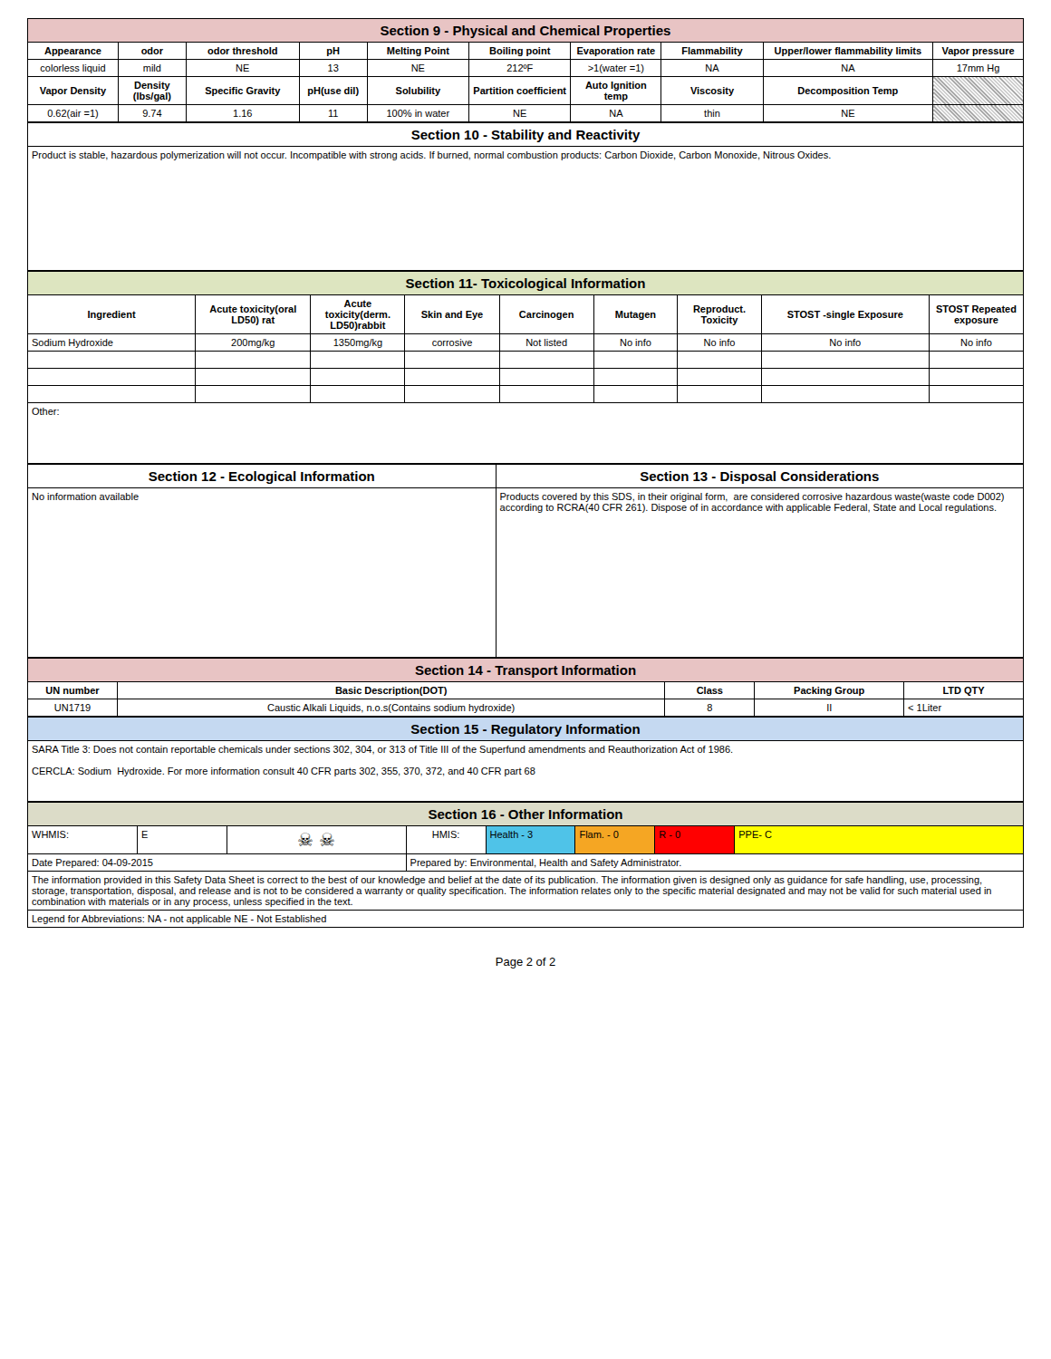| Section 9 - Physical and Chemical Properties |
| Appearance | odor | odor threshold | pH | Melting Point | Boiling point | Evaporation rate | Flammability | Upper/lower flammability limits | Vapor pressure |
| colorless liquid | mild | NE | 13 | NE | 212ºF | >1(water =1) | NA | NA | 17mm Hg |
| Vapor Density | Density (lbs/gal) | Specific Gravity | pH(use dil) | Solubility | Partition coefficient | Auto Ignition temp | Viscosity | Decomposition Temp | |
| 0.62(air =1) | 9.74 | 1.16 | 11 | 100% in water | NE | NA | thin | NE | |
| Section 10 - Stability and Reactivity |
| Product is stable, hazardous polymerization will not occur. Incompatible with strong acids. If burned, normal combustion products: Carbon Dioxide, Carbon Monoxide, Nitrous Oxides. |
| Section 11- Toxicological Information |
| Ingredient | Acute toxicity(oral LD50) rat | Acute toxicity(derm. LD50)rabbit | Skin and Eye | Carcinogen | Mutagen | Reproduct. Toxicity | STOST -single Exposure | STOST Repeated exposure |
| Sodium Hydroxide | 200mg/kg | 1350mg/kg | corrosive | Not listed | No info | No info | No info | No info |
| Other: |
| Section 12 - Ecological Information | Section 13 - Disposal Considerations |
| No information available | Products covered by this SDS, in their original form, are considered corrosive hazardous waste(waste code D002) according to RCRA(40 CFR 261). Dispose of in accordance with applicable Federal, State and Local regulations. |
| Section 14 - Transport Information |
| UN number | Basic Description(DOT) | Class | Packing Group | LTD QTY |
| UN1719 | Caustic Alkali Liquids, n.o.s(Contains sodium hydroxide) | 8 | II | < 1Liter |
| Section 15 - Regulatory Information |
| SARA Title 3: Does not contain reportable chemicals under sections 302, 304, or 313 of Title III of the Superfund amendments and Reauthorization Act of 1986. CERCLA: Sodium Hydroxide. For more information consult 40 CFR parts 302, 355, 370, 372, and 40 CFR part 68 |
| Section 16 - Other Information |
| WHMIS: | E | ☠ ☠ | HMIS: | Health - 3 | Flam. - 0 | R - 0 | PPE- C |
| Date Prepared: 04-09-2015 | Prepared by: Environmental, Health and Safety Administrator. |
| The information provided in this Safety Data Sheet is correct to the best of our knowledge and belief at the date of its publication. The information given is designed only as guidance for safe handling, use, processing, storage, transportation, disposal, and release and is not to be considered a warranty or quality specification. The information relates only to the specific material designated and may not be valid for such material used in combination with materials or in any process, unless specified in the text. |
| Legend for Abbreviations: NA - not applicable NE - Not Established |
Page 2 of 2